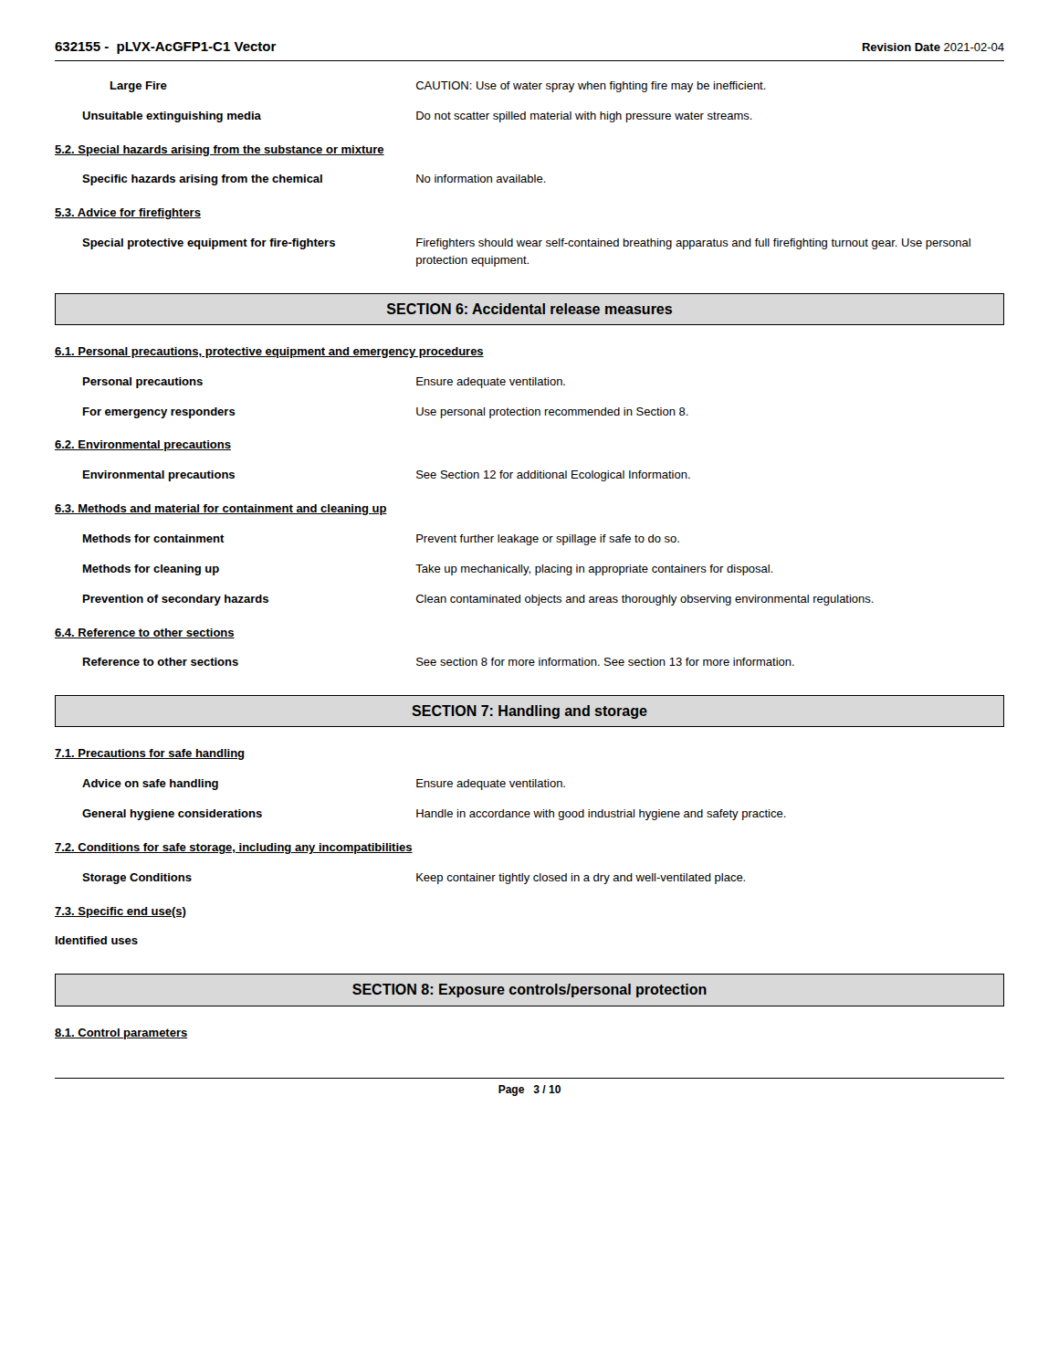632155 - pLVX-AcGFP1-C1 Vector
Revision Date 2021-02-04
Large Fire
CAUTION: Use of water spray when fighting fire may be inefficient.
Unsuitable extinguishing media
Do not scatter spilled material with high pressure water streams.
5.2. Special hazards arising from the substance or mixture
Specific hazards arising from the chemical
No information available.
5.3. Advice for firefighters
Special protective equipment for fire-fighters
Firefighters should wear self-contained breathing apparatus and full firefighting turnout gear. Use personal protection equipment.
SECTION 6: Accidental release measures
6.1. Personal precautions, protective equipment and emergency procedures
Personal precautions
Ensure adequate ventilation.
For emergency responders
Use personal protection recommended in Section 8.
6.2. Environmental precautions
Environmental precautions
See Section 12 for additional Ecological Information.
6.3. Methods and material for containment and cleaning up
Methods for containment
Prevent further leakage or spillage if safe to do so.
Methods for cleaning up
Take up mechanically, placing in appropriate containers for disposal.
Prevention of secondary hazards
Clean contaminated objects and areas thoroughly observing environmental regulations.
6.4. Reference to other sections
Reference to other sections
See section 8 for more information. See section 13 for more information.
SECTION 7: Handling and storage
7.1. Precautions for safe handling
Advice on safe handling
Ensure adequate ventilation.
General hygiene considerations
Handle in accordance with good industrial hygiene and safety practice.
7.2. Conditions for safe storage, including any incompatibilities
Storage Conditions
Keep container tightly closed in a dry and well-ventilated place.
7.3. Specific end use(s)
Identified uses
SECTION 8: Exposure controls/personal protection
8.1. Control parameters
Page 3 / 10